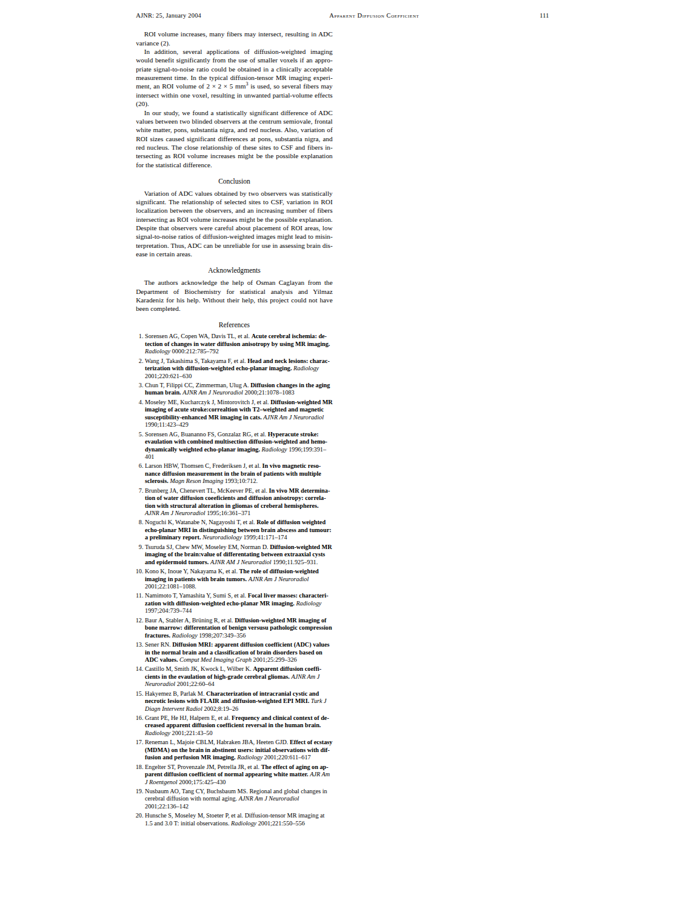AJNR: 25, January 2004
Apparent Diffusion Coefficient
111
ROI volume increases, many fibers may intersect, resulting in ADC variance (2).
In addition, several applications of diffusion-weighted imaging would benefit significantly from the use of smaller voxels if an appropriate signal-to-noise ratio could be obtained in a clinically acceptable measurement time. In the typical diffusion-tensor MR imaging experiment, an ROI volume of 2 × 2 × 5 mm3 is used, so several fibers may intersect within one voxel, resulting in unwanted partial-volume effects (20).
In our study, we found a statistically significant difference of ADC values between two blinded observers at the centrum semiovale, frontal white matter, pons, substantia nigra, and red nucleus. Also, variation of ROI sizes caused significant differences at pons, substantia nigra, and red nucleus. The close relationship of these sites to CSF and fibers intersecting as ROI volume increases might be the possible explanation for the statistical difference.
Conclusion
Variation of ADC values obtained by two observers was statistically significant. The relationship of selected sites to CSF, variation in ROI localization between the observers, and an increasing number of fibers intersecting as ROI volume increases might be the possible explanation. Despite that observers were careful about placement of ROI areas, low signal-to-noise ratios of diffusion-weighted images might lead to misinterpretation. Thus, ADC can be unreliable for use in assessing brain disease in certain areas.
Acknowledgments
The authors acknowledge the help of Osman Caglayan from the Department of Biochemistry for statistical analysis and Yilmaz Karadeniz for his help. Without their help, this project could not have been completed.
References
Sorensen AG, Copen WA, Davis TL, et al. Acute cerebral ischemia: detection of changes in water diffusion anisotropy by using MR imaging. Radiology 0000:212:785–792
Wang J, Takashima S, Takayama F, et al. Head and neck lesions: characterization with diffusion-weighted echo-planar imaging. Radiology 2001;220:621–630
Chun T, Filippi CC, Zimmerman, Ulug A. Diffusion changes in the aging human brain. AJNR Am J Neuroradiol 2000;21:1078–1083
Moseley ME, Kucharczyk J, Mintorovitch J, et al. Diffusion-weighted MR imaging of acute stroke:correaltion with T2–weighted and magnetic susceptibility-enhanced MR imaging in cats. AJNR Am J Neuroradiol 1990;11:423–429
Sorensen AG, Buananno FS, Gonzalaz RG, et al. Hyperacute stroke: evaulation with combined multisection diffusion-weighted and hemodynamically weighted echo-planar imaging. Radiology 1996;199:391–401
Larson HBW, Thomsen C, Frederiksen J, et al. In vivo magnetic resonance diffusion measurement in the brain of patients with multiple sclerosis. Magn Reson Imaging 1993;10:712.
Brunberg JA, Chenevert TL, McKeever PE, et al. In vivo MR determination of water diffusion coeeficients and diffusion anisotropy: correlation with structural alteration in gliomas of creberal hemispheres. AJNR Am J Neuroradiol 1995;16:361–371
Noguchi K, Watanabe N, Nagayoshi T, et al. Role of diffusion weighted echo-planar MRI in distinguishing between brain abscess and tumour: a preliminary report. Neuroradiology 1999;41:171–174
Tsuruda SJ, Chew MW, Moseley EM, Norman D. Diffusion-weighted MR imaging of the brain:value of differentating between extraaxial cysts and epidermoid tumors. AJNR AM J Neuroradiol 1990;11.925–931.
Kono K, Inoue Y, Nakayama K, et al. The role of diffusion-weighted imaging in patients with brain tumors. AJNR Am J Neuroradiol 2001;22:1081–1088.
Namimoto T, Yamashita Y, Sumi S, et al. Focal liver masses: characterization with diffusion-weighted echo-planar MR imaging. Radiology 1997;204:739–744
Baur A, Stabler A, Brüning R, et al. Diffusion-weighted MR imaging of bone marrow: differentation of benign versusu pathologic compression fractures. Radiology 1998;207:349–356
Sener RN. Diffusion MRI: apparent diffusion coefficient (ADC) values in the normal brain and a classification of brain disorders based on ADC values. Comput Med Imaging Graph 2001;25:299–326
Castillo M, Smith JK, Kwock L, Wilber K. Apparent diffusion coefficients in the evaulation of high-grade cerebral gliomas. AJNR Am J Neuroradiol 2001;22:60–64
Hakyemez B, Parlak M. Characterization of intracranial cystic and necrotic lesions with FLAIR and diffusion-weighted EPI MRI. Turk J Diagn Intervent Radiol 2002;8:19–26
Grant PE, He HJ, Halpern E, et al. Frequency and clinical context of decreased apparent diffusion coefficient reversal in the human brain. Radiology 2001;221:43–50
Reneman L, Majoie CBLM, Habraken JBA, Heeten GJD. Effect of ecstasy (MDMA) on the brain in abstinent users: initial observations with diffusion and perfusion MR imaging. Radiology 2001;220:611–617
Engelter ST, Provenzale JM, Petrella JR, et al. The effect of aging on apparent diffusion coefficient of normal appearing white matter. AJR Am J Roentgenol 2000;175:425–430
Nusbaum AO, Tang CY, Buchsbaum MS. Regional and global changes in cerebral diffusion with normal aging. AJNR Am J Neuroradiol 2001;22:136–142
Hunsche S, Moseley M, Stoeter P, et al. Diffusion-tensor MR imaging at 1.5 and 3.0 T: initial observations. Radiology 2001;221:550–556